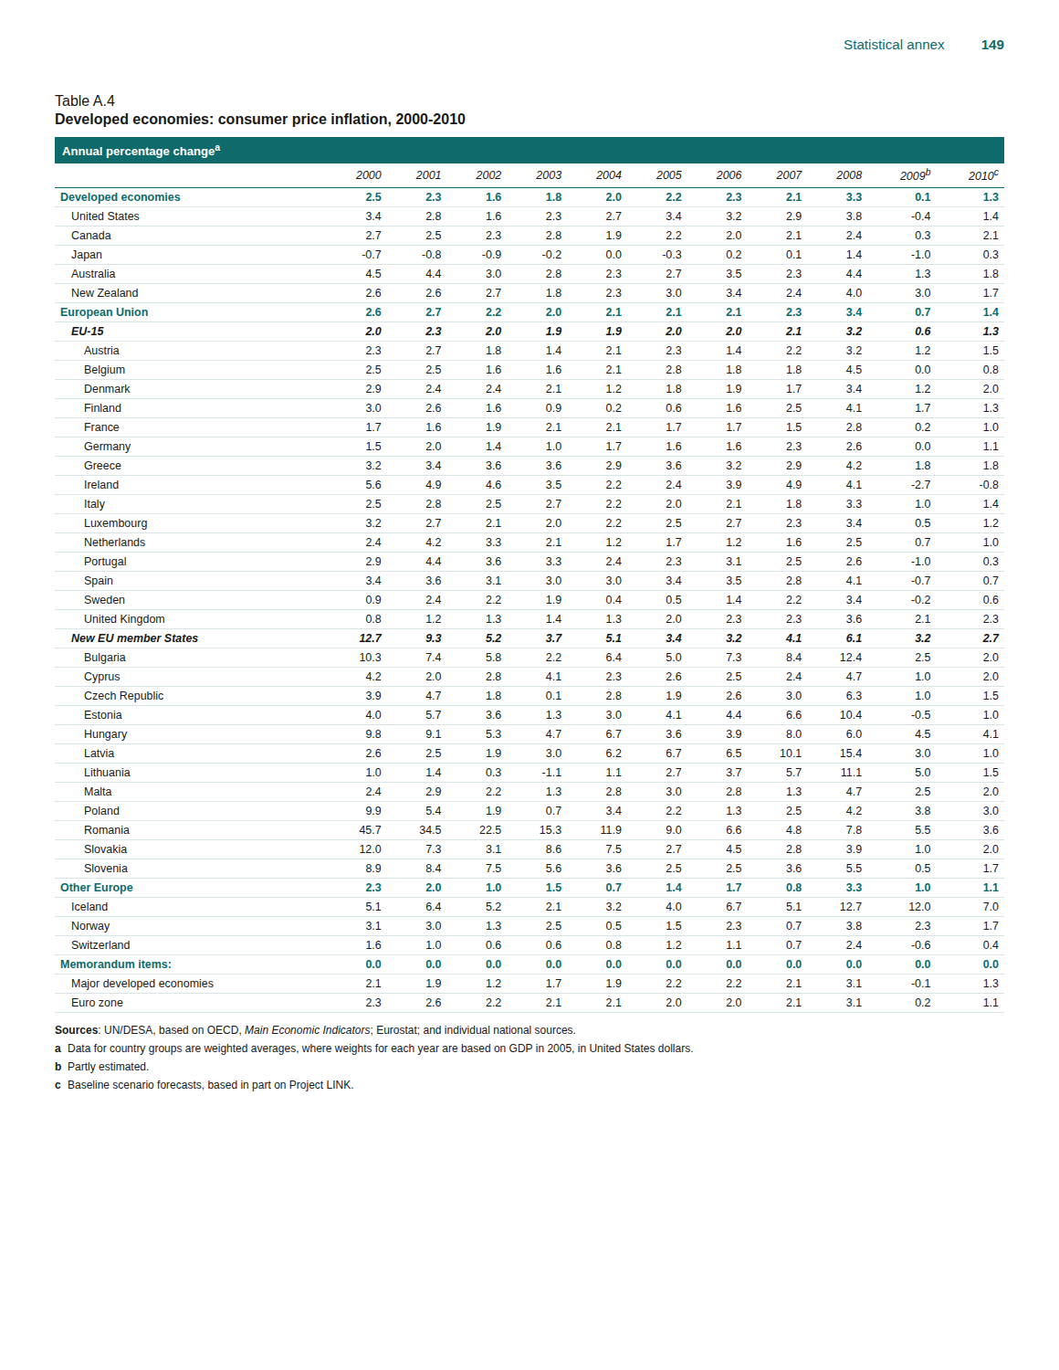Statistical annex 149
Table A.4
Developed economies: consumer price inflation, 2000-2010
Annual percentage change a
| | 2000 | 2001 | 2002 | 2003 | 2004 | 2005 | 2006 | 2007 | 2008 | 2009 b | 2010 c |
| --- | --- | --- | --- | --- | --- | --- | --- | --- | --- | --- | --- |
| Developed economies | 2.5 | 2.3 | 1.6 | 1.8 | 2.0 | 2.2 | 2.3 | 2.1 | 3.3 | 0.1 | 1.3 |
| United States | 3.4 | 2.8 | 1.6 | 2.3 | 2.7 | 3.4 | 3.2 | 2.9 | 3.8 | -0.4 | 1.4 |
| Canada | 2.7 | 2.5 | 2.3 | 2.8 | 1.9 | 2.2 | 2.0 | 2.1 | 2.4 | 0.3 | 2.1 |
| Japan | -0.7 | -0.8 | -0.9 | -0.2 | 0.0 | -0.3 | 0.2 | 0.1 | 1.4 | -1.0 | 0.3 |
| Australia | 4.5 | 4.4 | 3.0 | 2.8 | 2.3 | 2.7 | 3.5 | 2.3 | 4.4 | 1.3 | 1.8 |
| New Zealand | 2.6 | 2.6 | 2.7 | 1.8 | 2.3 | 3.0 | 3.4 | 2.4 | 4.0 | 3.0 | 1.7 |
| European Union | 2.6 | 2.7 | 2.2 | 2.0 | 2.1 | 2.1 | 2.1 | 2.3 | 3.4 | 0.7 | 1.4 |
| EU-15 | 2.0 | 2.3 | 2.0 | 1.9 | 1.9 | 2.0 | 2.0 | 2.1 | 3.2 | 0.6 | 1.3 |
| Austria | 2.3 | 2.7 | 1.8 | 1.4 | 2.1 | 2.3 | 1.4 | 2.2 | 3.2 | 1.2 | 1.5 |
| Belgium | 2.5 | 2.5 | 1.6 | 1.6 | 2.1 | 2.8 | 1.8 | 1.8 | 4.5 | 0.0 | 0.8 |
| Denmark | 2.9 | 2.4 | 2.4 | 2.1 | 1.2 | 1.8 | 1.9 | 1.7 | 3.4 | 1.2 | 2.0 |
| Finland | 3.0 | 2.6 | 1.6 | 0.9 | 0.2 | 0.6 | 1.6 | 2.5 | 4.1 | 1.7 | 1.3 |
| France | 1.7 | 1.6 | 1.9 | 2.1 | 2.1 | 1.7 | 1.7 | 1.5 | 2.8 | 0.2 | 1.0 |
| Germany | 1.5 | 2.0 | 1.4 | 1.0 | 1.7 | 1.6 | 1.6 | 2.3 | 2.6 | 0.0 | 1.1 |
| Greece | 3.2 | 3.4 | 3.6 | 3.6 | 2.9 | 3.6 | 3.2 | 2.9 | 4.2 | 1.8 | 1.8 |
| Ireland | 5.6 | 4.9 | 4.6 | 3.5 | 2.2 | 2.4 | 3.9 | 4.9 | 4.1 | -2.7 | -0.8 |
| Italy | 2.5 | 2.8 | 2.5 | 2.7 | 2.2 | 2.0 | 2.1 | 1.8 | 3.3 | 1.0 | 1.4 |
| Luxembourg | 3.2 | 2.7 | 2.1 | 2.0 | 2.2 | 2.5 | 2.7 | 2.3 | 3.4 | 0.5 | 1.2 |
| Netherlands | 2.4 | 4.2 | 3.3 | 2.1 | 1.2 | 1.7 | 1.2 | 1.6 | 2.5 | 0.7 | 1.0 |
| Portugal | 2.9 | 4.4 | 3.6 | 3.3 | 2.4 | 2.3 | 3.1 | 2.5 | 2.6 | -1.0 | 0.3 |
| Spain | 3.4 | 3.6 | 3.1 | 3.0 | 3.0 | 3.4 | 3.5 | 2.8 | 4.1 | -0.7 | 0.7 |
| Sweden | 0.9 | 2.4 | 2.2 | 1.9 | 0.4 | 0.5 | 1.4 | 2.2 | 3.4 | -0.2 | 0.6 |
| United Kingdom | 0.8 | 1.2 | 1.3 | 1.4 | 1.3 | 2.0 | 2.3 | 2.3 | 3.6 | 2.1 | 2.3 |
| New EU member States | 12.7 | 9.3 | 5.2 | 3.7 | 5.1 | 3.4 | 3.2 | 4.1 | 6.1 | 3.2 | 2.7 |
| Bulgaria | 10.3 | 7.4 | 5.8 | 2.2 | 6.4 | 5.0 | 7.3 | 8.4 | 12.4 | 2.5 | 2.0 |
| Cyprus | 4.2 | 2.0 | 2.8 | 4.1 | 2.3 | 2.6 | 2.5 | 2.4 | 4.7 | 1.0 | 2.0 |
| Czech Republic | 3.9 | 4.7 | 1.8 | 0.1 | 2.8 | 1.9 | 2.6 | 3.0 | 6.3 | 1.0 | 1.5 |
| Estonia | 4.0 | 5.7 | 3.6 | 1.3 | 3.0 | 4.1 | 4.4 | 6.6 | 10.4 | -0.5 | 1.0 |
| Hungary | 9.8 | 9.1 | 5.3 | 4.7 | 6.7 | 3.6 | 3.9 | 8.0 | 6.0 | 4.5 | 4.1 |
| Latvia | 2.6 | 2.5 | 1.9 | 3.0 | 6.2 | 6.7 | 6.5 | 10.1 | 15.4 | 3.0 | 1.0 |
| Lithuania | 1.0 | 1.4 | 0.3 | -1.1 | 1.1 | 2.7 | 3.7 | 5.7 | 11.1 | 5.0 | 1.5 |
| Malta | 2.4 | 2.9 | 2.2 | 1.3 | 2.8 | 3.0 | 2.8 | 1.3 | 4.7 | 2.5 | 2.0 |
| Poland | 9.9 | 5.4 | 1.9 | 0.7 | 3.4 | 2.2 | 1.3 | 2.5 | 4.2 | 3.8 | 3.0 |
| Romania | 45.7 | 34.5 | 22.5 | 15.3 | 11.9 | 9.0 | 6.6 | 4.8 | 7.8 | 5.5 | 3.6 |
| Slovakia | 12.0 | 7.3 | 3.1 | 8.6 | 7.5 | 2.7 | 4.5 | 2.8 | 3.9 | 1.0 | 2.0 |
| Slovenia | 8.9 | 8.4 | 7.5 | 5.6 | 3.6 | 2.5 | 2.5 | 3.6 | 5.5 | 0.5 | 1.7 |
| Other Europe | 2.3 | 2.0 | 1.0 | 1.5 | 0.7 | 1.4 | 1.7 | 0.8 | 3.3 | 1.0 | 1.1 |
| Iceland | 5.1 | 6.4 | 5.2 | 2.1 | 3.2 | 4.0 | 6.7 | 5.1 | 12.7 | 12.0 | 7.0 |
| Norway | 3.1 | 3.0 | 1.3 | 2.5 | 0.5 | 1.5 | 2.3 | 0.7 | 3.8 | 2.3 | 1.7 |
| Switzerland | 1.6 | 1.0 | 0.6 | 0.6 | 0.8 | 1.2 | 1.1 | 0.7 | 2.4 | -0.6 | 0.4 |
| Memorandum items: | 0.0 | 0.0 | 0.0 | 0.0 | 0.0 | 0.0 | 0.0 | 0.0 | 0.0 | 0.0 | 0.0 |
| Major developed economies | 2.1 | 1.9 | 1.2 | 1.7 | 1.9 | 2.2 | 2.2 | 2.1 | 3.1 | -0.1 | 1.3 |
| Euro zone | 2.3 | 2.6 | 2.2 | 2.1 | 2.1 | 2.0 | 2.0 | 2.1 | 3.1 | 0.2 | 1.1 |
Sources: UN/DESA, based on OECD, Main Economic Indicators; Eurostat; and individual national sources.
a Data for country groups are weighted averages, where weights for each year are based on GDP in 2005, in United States dollars.
b Partly estimated.
c Baseline scenario forecasts, based in part on Project LINK.